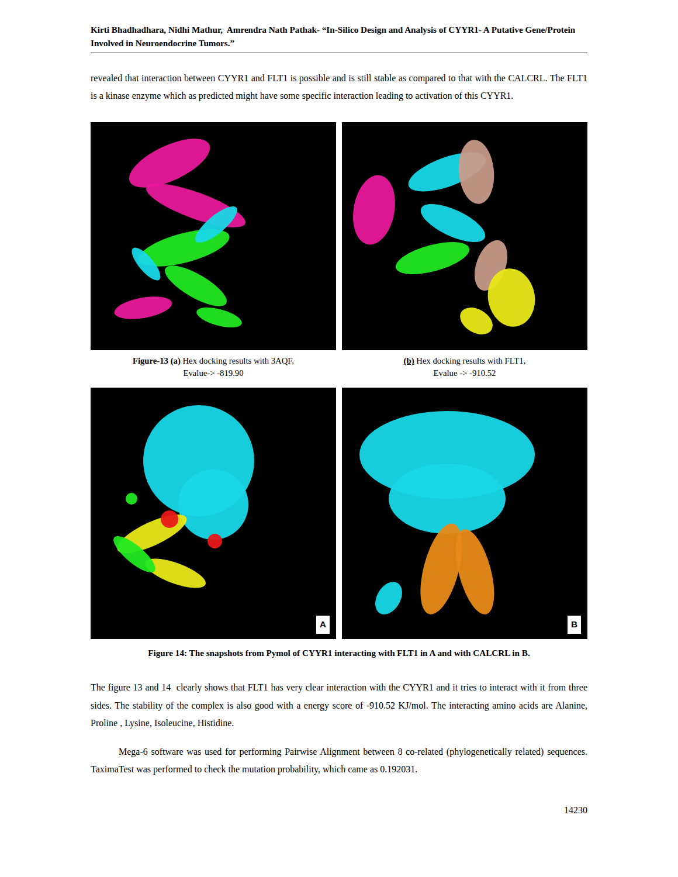Kirti Bhadhadhara, Nidhi Mathur, Amrendra Nath Pathak- “In-Silico Design and Analysis of CYYR1- A Putative Gene/Protein Involved in Neuroendocrine Tumors.”
revealed that interaction between CYYR1 and FLT1 is possible and is still stable as compared to that with the CALCRL. The FLT1 is a kinase enzyme which as predicted might have some specific interaction leading to activation of this CYYR1.
Figure-13 (a) Hex docking results with 3AQF,
Evalue-> -819.90
(b) Hex docking results with FLT1,
Evalue -> -910.52
A
B
Figure 14: The snapshots from Pymol of CYYR1 interacting with FLT1 in A and with CALCRL in B.
The figure 13 and 14 clearly shows that FLT1 has very clear interaction with the CYYR1 and it tries to interact with it from three sides. The stability of the complex is also good with a energy score of -910.52 KJ/mol. The interacting amino acids are Alanine, Proline , Lysine, Isoleucine, Histidine.
Mega-6 software was used for performing Pairwise Alignment between 8 co-related (phylogenetically related) sequences. TaximaTest was performed to check the mutation probability, which came as 0.192031.
14230